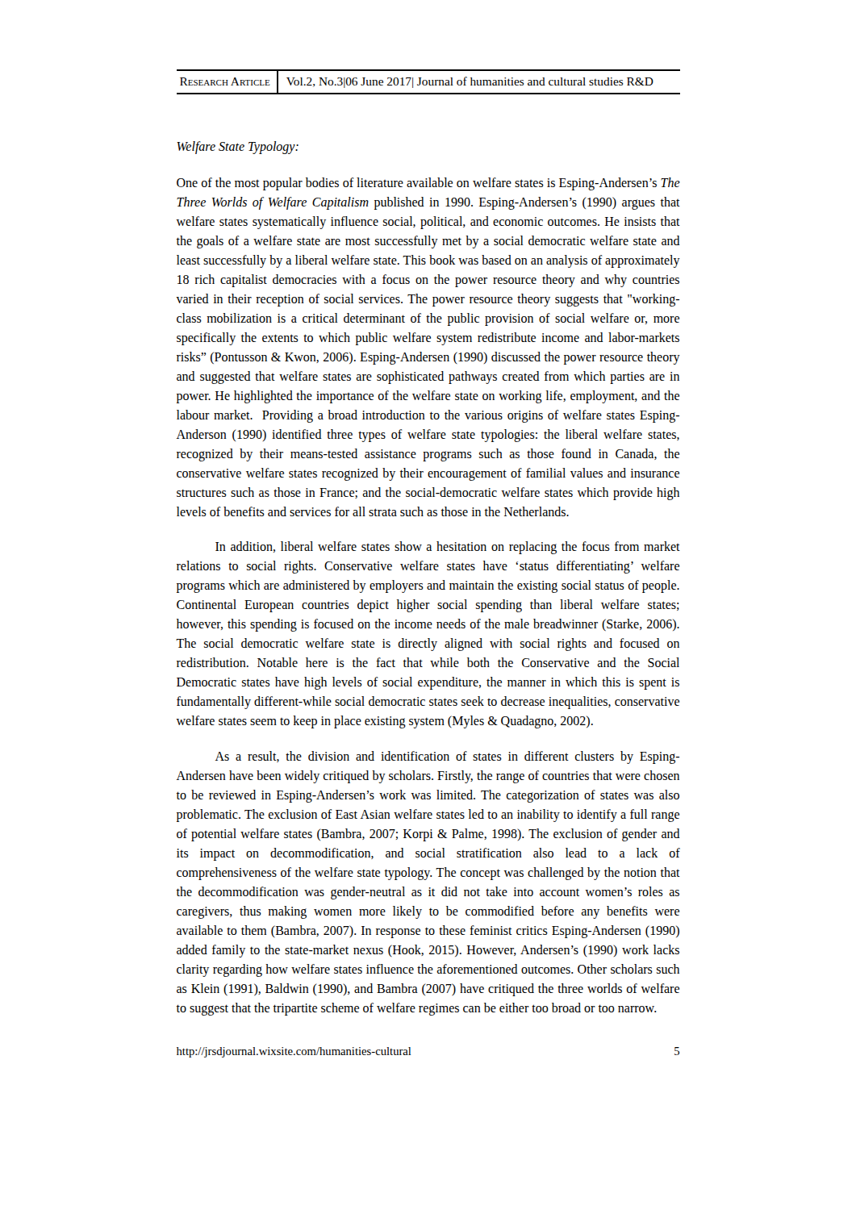Research Article
Vol.2, No.3|06 June 2017| Journal of humanities and cultural studies R&D
Welfare State Typology:
One of the most popular bodies of literature available on welfare states is Esping-Andersen’s The Three Worlds of Welfare Capitalism published in 1990. Esping-Andersen’s (1990) argues that welfare states systematically influence social, political, and economic outcomes. He insists that the goals of a welfare state are most successfully met by a social democratic welfare state and least successfully by a liberal welfare state. This book was based on an analysis of approximately 18 rich capitalist democracies with a focus on the power resource theory and why countries varied in their reception of social services. The power resource theory suggests that "working-class mobilization is a critical determinant of the public provision of social welfare or, more specifically the extents to which public welfare system redistribute income and labor-markets risks” (Pontusson & Kwon, 2006). Esping-Andersen (1990) discussed the power resource theory and suggested that welfare states are sophisticated pathways created from which parties are in power. He highlighted the importance of the welfare state on working life, employment, and the labour market. Providing a broad introduction to the various origins of welfare states Esping-Anderson (1990) identified three types of welfare state typologies: the liberal welfare states, recognized by their means-tested assistance programs such as those found in Canada, the conservative welfare states recognized by their encouragement of familial values and insurance structures such as those in France; and the social-democratic welfare states which provide high levels of benefits and services for all strata such as those in the Netherlands.
In addition, liberal welfare states show a hesitation on replacing the focus from market relations to social rights. Conservative welfare states have ‘status differentiating’ welfare programs which are administered by employers and maintain the existing social status of people. Continental European countries depict higher social spending than liberal welfare states; however, this spending is focused on the income needs of the male breadwinner (Starke, 2006). The social democratic welfare state is directly aligned with social rights and focused on redistribution. Notable here is the fact that while both the Conservative and the Social Democratic states have high levels of social expenditure, the manner in which this is spent is fundamentally different-while social democratic states seek to decrease inequalities, conservative welfare states seem to keep in place existing system (Myles & Quadagno, 2002).
As a result, the division and identification of states in different clusters by Esping-Andersen have been widely critiqued by scholars. Firstly, the range of countries that were chosen to be reviewed in Esping-Andersen’s work was limited. The categorization of states was also problematic. The exclusion of East Asian welfare states led to an inability to identify a full range of potential welfare states (Bambra, 2007; Korpi & Palme, 1998). The exclusion of gender and its impact on decommodification, and social stratification also lead to a lack of comprehensiveness of the welfare state typology. The concept was challenged by the notion that the decommodification was gender-neutral as it did not take into account women’s roles as caregivers, thus making women more likely to be commodified before any benefits were available to them (Bambra, 2007). In response to these feminist critics Esping-Andersen (1990) added family to the state-market nexus (Hook, 2015). However, Andersen’s (1990) work lacks clarity regarding how welfare states influence the aforementioned outcomes. Other scholars such as Klein (1991), Baldwin (1990), and Bambra (2007) have critiqued the three worlds of welfare to suggest that the tripartite scheme of welfare regimes can be either too broad or too narrow.
http://jrsdjournal.wixsite.com/humanities-cultural 5